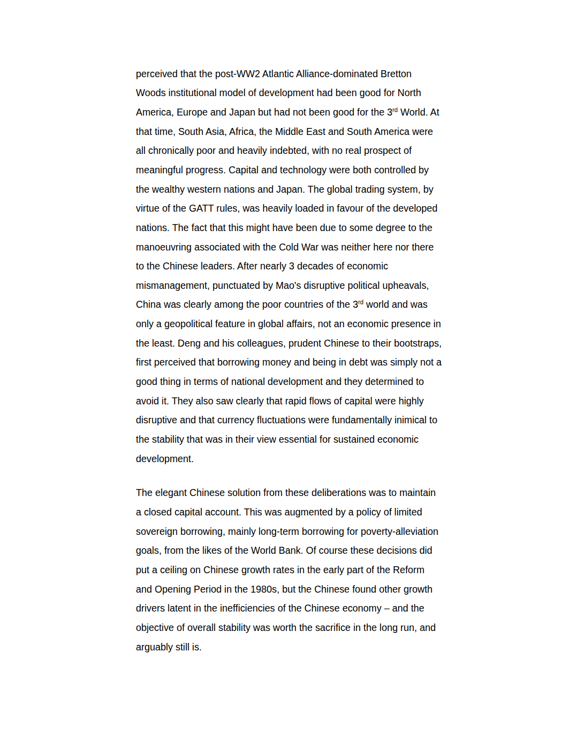perceived that the post-WW2 Atlantic Alliance-dominated Bretton Woods institutional model of development had been good for North America, Europe and Japan but had not been good for the 3rd World. At that time, South Asia, Africa, the Middle East and South America were all chronically poor and heavily indebted, with no real prospect of meaningful progress. Capital and technology were both controlled by the wealthy western nations and Japan. The global trading system, by virtue of the GATT rules, was heavily loaded in favour of the developed nations. The fact that this might have been due to some degree to the manoeuvring associated with the Cold War was neither here nor there to the Chinese leaders. After nearly 3 decades of economic mismanagement, punctuated by Mao's disruptive political upheavals, China was clearly among the poor countries of the 3rd world and was only a geopolitical feature in global affairs, not an economic presence in the least. Deng and his colleagues, prudent Chinese to their bootstraps, first perceived that borrowing money and being in debt was simply not a good thing in terms of national development and they determined to avoid it. They also saw clearly that rapid flows of capital were highly disruptive and that currency fluctuations were fundamentally inimical to the stability that was in their view essential for sustained economic development.
The elegant Chinese solution from these deliberations was to maintain a closed capital account. This was augmented by a policy of limited sovereign borrowing, mainly long-term borrowing for poverty-alleviation goals, from the likes of the World Bank. Of course these decisions did put a ceiling on Chinese growth rates in the early part of the Reform and Opening Period in the 1980s, but the Chinese found other growth drivers latent in the inefficiencies of the Chinese economy – and the objective of overall stability was worth the sacrifice in the long run, and arguably still is.